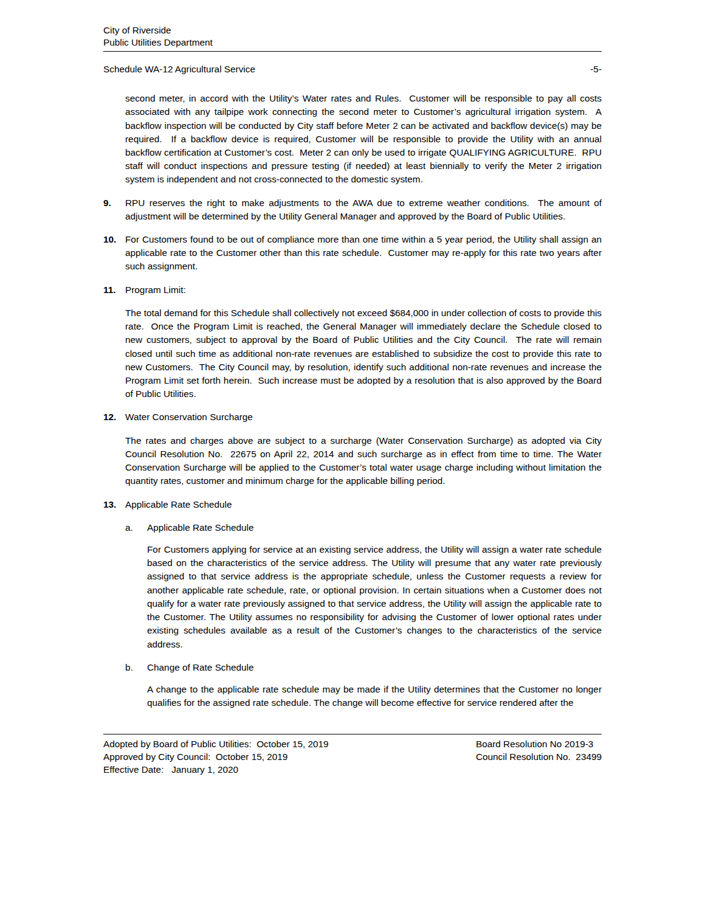City of Riverside
Public Utilities Department
Schedule WA-12 Agricultural Service
-5-
second meter, in accord with the Utility’s Water rates and Rules. Customer will be responsible to pay all costs associated with any tailpipe work connecting the second meter to Customer’s agricultural irrigation system. A backflow inspection will be conducted by City staff before Meter 2 can be activated and backflow device(s) may be required. If a backflow device is required, Customer will be responsible to provide the Utility with an annual backflow certification at Customer’s cost. Meter 2 can only be used to irrigate QUALIFYING AGRICULTURE. RPU staff will conduct inspections and pressure testing (if needed) at least biennially to verify the Meter 2 irrigation system is independent and not cross-connected to the domestic system.
9.
RPU reserves the right to make adjustments to the AWA due to extreme weather conditions. The amount of adjustment will be determined by the Utility General Manager and approved by the Board of Public Utilities.
10.
For Customers found to be out of compliance more than one time within a 5 year period, the Utility shall assign an applicable rate to the Customer other than this rate schedule. Customer may re-apply for this rate two years after such assignment.
11.
Program Limit:
The total demand for this Schedule shall collectively not exceed $684,000 in under collection of costs to provide this rate. Once the Program Limit is reached, the General Manager will immediately declare the Schedule closed to new customers, subject to approval by the Board of Public Utilities and the City Council. The rate will remain closed until such time as additional non-rate revenues are established to subsidize the cost to provide this rate to new Customers. The City Council may, by resolution, identify such additional non-rate revenues and increase the Program Limit set forth herein. Such increase must be adopted by a resolution that is also approved by the Board of Public Utilities.
12.
Water Conservation Surcharge
The rates and charges above are subject to a surcharge (Water Conservation Surcharge) as adopted via City Council Resolution No. 22675 on April 22, 2014 and such surcharge as in effect from time to time. The Water Conservation Surcharge will be applied to the Customer’s total water usage charge including without limitation the quantity rates, customer and minimum charge for the applicable billing period.
13.
Applicable Rate Schedule
a.
Applicable Rate Schedule
For Customers applying for service at an existing service address, the Utility will assign a water rate schedule based on the characteristics of the service address. The Utility will presume that any water rate previously assigned to that service address is the appropriate schedule, unless the Customer requests a review for another applicable rate schedule, rate, or optional provision. In certain situations when a Customer does not qualify for a water rate previously assigned to that service address, the Utility will assign the applicable rate to the Customer. The Utility assumes no responsibility for advising the Customer of lower optional rates under existing schedules available as a result of the Customer’s changes to the characteristics of the service address.
b.
Change of Rate Schedule
A change to the applicable rate schedule may be made if the Utility determines that the Customer no longer qualifies for the assigned rate schedule. The change will become effective for service rendered after the
Adopted by Board of Public Utilities: October 15, 2019
Approved by City Council: October 15, 2019
Effective Date: January 1, 2020
Board Resolution No 2019-3
Council Resolution No. 23499